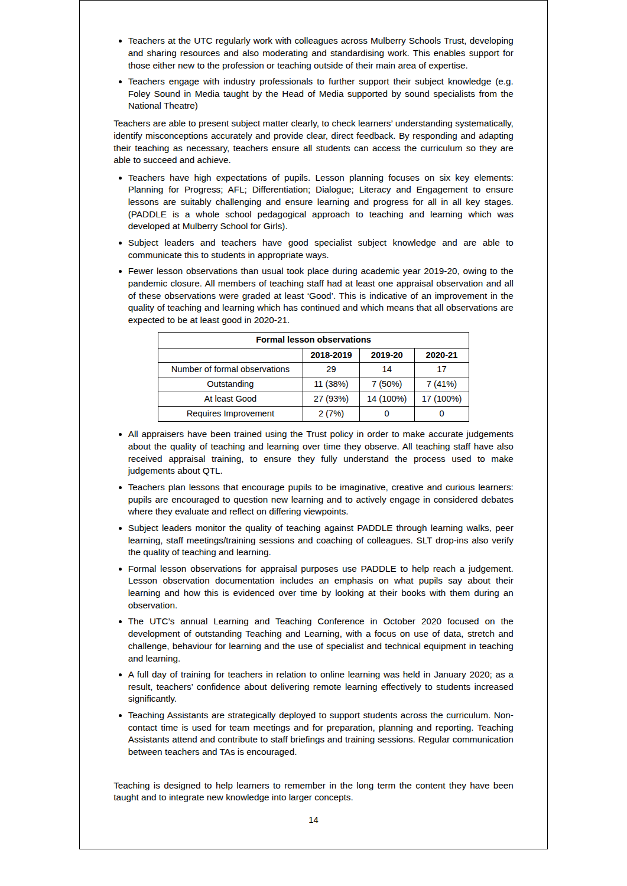Teachers at the UTC regularly work with colleagues across Mulberry Schools Trust, developing and sharing resources and also moderating and standardising work. This enables support for those either new to the profession or teaching outside of their main area of expertise.
Teachers engage with industry professionals to further support their subject knowledge (e.g. Foley Sound in Media taught by the Head of Media supported by sound specialists from the National Theatre)
Teachers are able to present subject matter clearly, to check learners’ understanding systematically, identify misconceptions accurately and provide clear, direct feedback. By responding and adapting their teaching as necessary, teachers ensure all students can access the curriculum so they are able to succeed and achieve.
Teachers have high expectations of pupils. Lesson planning focuses on six key elements: Planning for Progress; AFL; Differentiation; Dialogue; Literacy and Engagement to ensure lessons are suitably challenging and ensure learning and progress for all in all key stages. (PADDLE is a whole school pedagogical approach to teaching and learning which was developed at Mulberry School for Girls).
Subject leaders and teachers have good specialist subject knowledge and are able to communicate this to students in appropriate ways.
Fewer lesson observations than usual took place during academic year 2019-20, owing to the pandemic closure. All members of teaching staff had at least one appraisal observation and all of these observations were graded at least ‘Good’. This is indicative of an improvement in the quality of teaching and learning which has continued and which means that all observations are expected to be at least good in 2020-21.
Formal lesson observations
| | 2018-2019 | 2019-20 | 2020-21 |
| --- | --- | --- | --- |
| Number of formal observations | 29 | 14 | 17 |
| Outstanding | 11 (38%) | 7 (50%) | 7 (41%) |
| At least Good | 27 (93%) | 14 (100%) | 17 (100%) |
| Requires Improvement | 2 (7%) | 0 | 0 |
All appraisers have been trained using the Trust policy in order to make accurate judgements about the quality of teaching and learning over time they observe. All teaching staff have also received appraisal training, to ensure they fully understand the process used to make judgements about QTL.
Teachers plan lessons that encourage pupils to be imaginative, creative and curious learners: pupils are encouraged to question new learning and to actively engage in considered debates where they evaluate and reflect on differing viewpoints.
Subject leaders monitor the quality of teaching against PADDLE through learning walks, peer learning, staff meetings/training sessions and coaching of colleagues. SLT drop-ins also verify the quality of teaching and learning.
Formal lesson observations for appraisal purposes use PADDLE to help reach a judgement. Lesson observation documentation includes an emphasis on what pupils say about their learning and how this is evidenced over time by looking at their books with them during an observation.
The UTC’s annual Learning and Teaching Conference in October 2020 focused on the development of outstanding Teaching and Learning, with a focus on use of data, stretch and challenge, behaviour for learning and the use of specialist and technical equipment in teaching and learning.
A full day of training for teachers in relation to online learning was held in January 2020; as a result, teachers’ confidence about delivering remote learning effectively to students increased significantly.
Teaching Assistants are strategically deployed to support students across the curriculum. Non-contact time is used for team meetings and for preparation, planning and reporting. Teaching Assistants attend and contribute to staff briefings and training sessions. Regular communication between teachers and TAs is encouraged.
Teaching is designed to help learners to remember in the long term the content they have been taught and to integrate new knowledge into larger concepts.
14